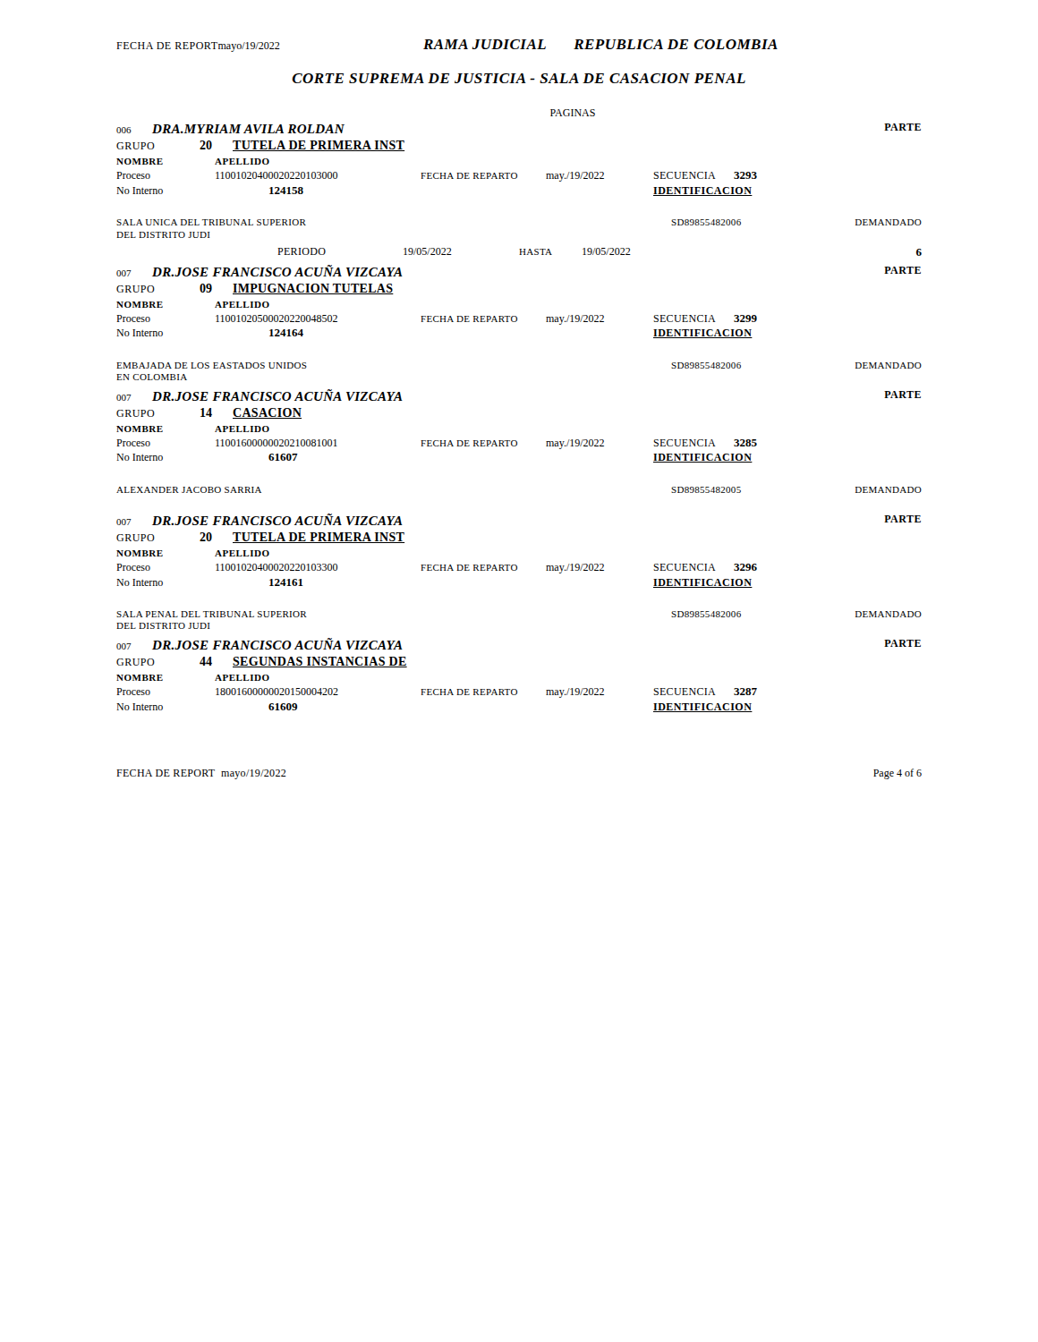FECHA DE REPORT mayo/19/2022 RAMA JUDICIAL REPUBLICA DE COLOMBIA
CORTE SUPREMA DE JUSTICIA - SALA DE CASACION PENAL
PAGINAS
PARTE
006 DRA.MYRIAM AVILA ROLDAN
GRUPO 20 TUTELA DE PRIMERA INST
NOMBREAPELLIDO
Proceso 11001020400020220103000 FECHA DE REPARTO may./19/2022 SECUENCIA 3293
No Interno 124158 IDENTIFICACION
SALA UNICA DEL TRIBUNAL SUPERIOR
DEL DISTRITO JUDI
SD89855482006
DEMANDADO
PERIODO 19/05/2022 HASTA 19/05/2022 6
PARTE
007 DR.JOSE FRANCISCO ACUÑA VIZCAYA
GRUPO 09 IMPUGNACION TUTELAS
NOMBREAPELLIDO
Proceso 11001020500020220048502 FECHA DE REPARTO may./19/2022 SECUENCIA 3299
No Interno 124164 IDENTIFICACION
EMBAJADA DE LOS EASTADOS UNIDOS
EN COLOMBIA
SD89855482006
DEMANDADO
PARTE
007 DR.JOSE FRANCISCO ACUÑA VIZCAYA
GRUPO 14 CASACION
NOMBREAPELLIDO
Proceso 11001600000020210081001 FECHA DE REPARTO may./19/2022 SECUENCIA 3285
No Interno 61607 IDENTIFICACION
ALEXANDER JACOBO SARRIA
SD89855482005
DEMANDADO
PARTE
007 DR.JOSE FRANCISCO ACUÑA VIZCAYA
GRUPO 20 TUTELA DE PRIMERA INST
NOMBREAPELLIDO
Proceso 11001020400020220103300 FECHA DE REPARTO may./19/2022 SECUENCIA 3296
No Interno 124161 IDENTIFICACION
SALA PENAL DEL TRIBUNAL SUPERIOR
DEL DISTRITO JUDI
SD89855482006
DEMANDADO
PARTE
007 DR.JOSE FRANCISCO ACUÑA VIZCAYA
GRUPO 44 SEGUNDAS INSTANCIAS DE
NOMBREAPELLIDO
Proceso 18001600000020150004202 FECHA DE REPARTO may./19/2022 SECUENCIA 3287
No Interno 61609 IDENTIFICACION
FECHA DE REPORT mayo/19/2022
Page 4 of 6